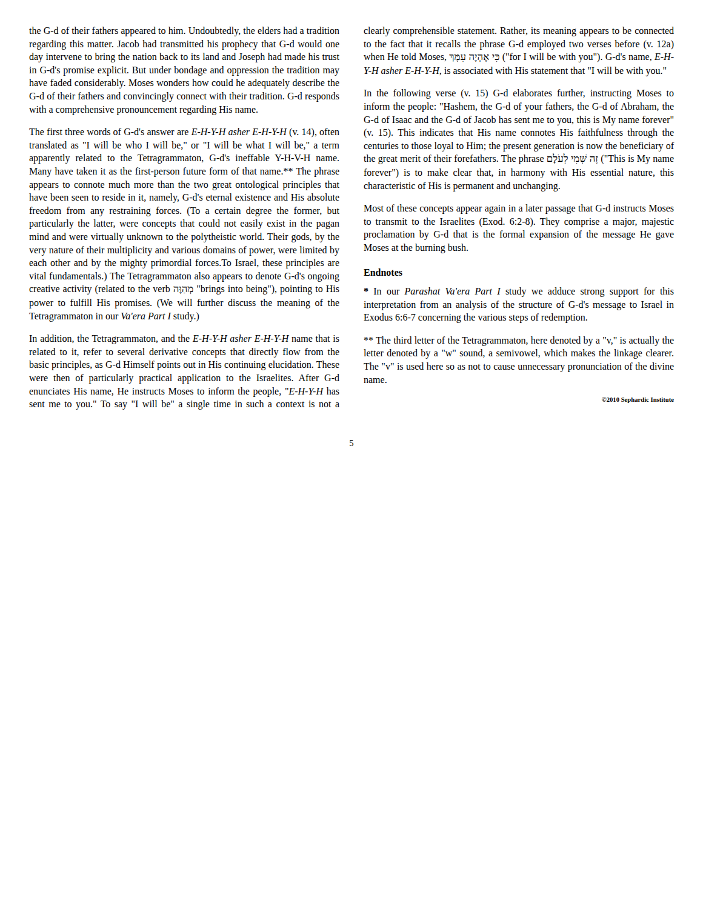the G-d of their fathers appeared to him. Undoubtedly, the elders had a tradition regarding this matter. Jacob had transmitted his prophecy that G-d would one day intervene to bring the nation back to its land and Joseph had made his trust in G-d's promise explicit. But under bondage and oppression the tradition may have faded considerably. Moses wonders how could he adequately describe the G-d of their fathers and convincingly connect with their tradition. G-d responds with a comprehensive pronouncement regarding His name.
The first three words of G-d's answer are E-H-Y-H asher E-H-Y-H (v. 14), often translated as "I will be who I will be," or "I will be what I will be," a term apparently related to the Tetragrammaton, G-d's ineffable Y-H-V-H name. Many have taken it as the first-person future form of that name.** The phrase appears to connote much more than the two great ontological principles that have been seen to reside in it, namely, G-d's eternal existence and His absolute freedom from any restraining forces. (To a certain degree the former, but particularly the latter, were concepts that could not easily exist in the pagan mind and were virtually unknown to the polytheistic world. Their gods, by the very nature of their multiplicity and various domains of power, were limited by each other and by the mighty primordial forces.To Israel, these principles are vital fundamentals.) The Tetragrammaton also appears to denote G-d's ongoing creative activity (related to the verb מְהַוֶּה "brings into being"), pointing to His power to fulfill His promises. (We will further discuss the meaning of the Tetragrammaton in our Va'era Part I study.)
In addition, the Tetragrammaton, and the E-H-Y-H asher E-H-Y-H name that is related to it, refer to several derivative concepts that directly flow from the basic principles, as G-d Himself points out in His continuing elucidation. These were then of particularly practical application to the Israelites. After G-d enunciates His name, He instructs Moses to inform the people, "E-H-Y-H has sent me to you." To say "I will be" a single time in such a context is not a clearly comprehensible statement. Rather, its meaning appears to be connected to the fact that it recalls the phrase G-d employed two verses before (v. 12a) when He told Moses, כִּי אֶהְיֶה עִמָּךְ ("for I will be with you"). G-d's name, E-H-Y-H asher E-H-Y-H, is associated with His statement that "I will be with you."
In the following verse (v. 15) G-d elaborates further, instructing Moses to inform the people: "Hashem, the G-d of your fathers, the G-d of Abraham, the G-d of Isaac and the G-d of Jacob has sent me to you, this is My name forever" (v. 15). This indicates that His name connotes His faithfulness through the centuries to those loyal to Him; the present generation is now the beneficiary of the great merit of their forefathers. The phrase זֶה שְּׁמִי לְעֹלָם ("This is My name forever") is to make clear that, in harmony with His essential nature, this characteristic of His is permanent and unchanging.
Most of these concepts appear again in a later passage that G-d instructs Moses to transmit to the Israelites (Exod. 6:2-8). They comprise a major, majestic proclamation by G-d that is the formal expansion of the message He gave Moses at the burning bush.
Endnotes
* In our Parashat Va'era Part I study we adduce strong support for this interpretation from an analysis of the structure of G-d's message to Israel in Exodus 6:6-7 concerning the various steps of redemption.
** The third letter of the Tetragrammaton, here denoted by a "v," is actually the letter denoted by a "w" sound, a semivowel, which makes the linkage clearer. The "v" is used here so as not to cause unnecessary pronunciation of the divine name.
©2010 Sephardic Institute
5